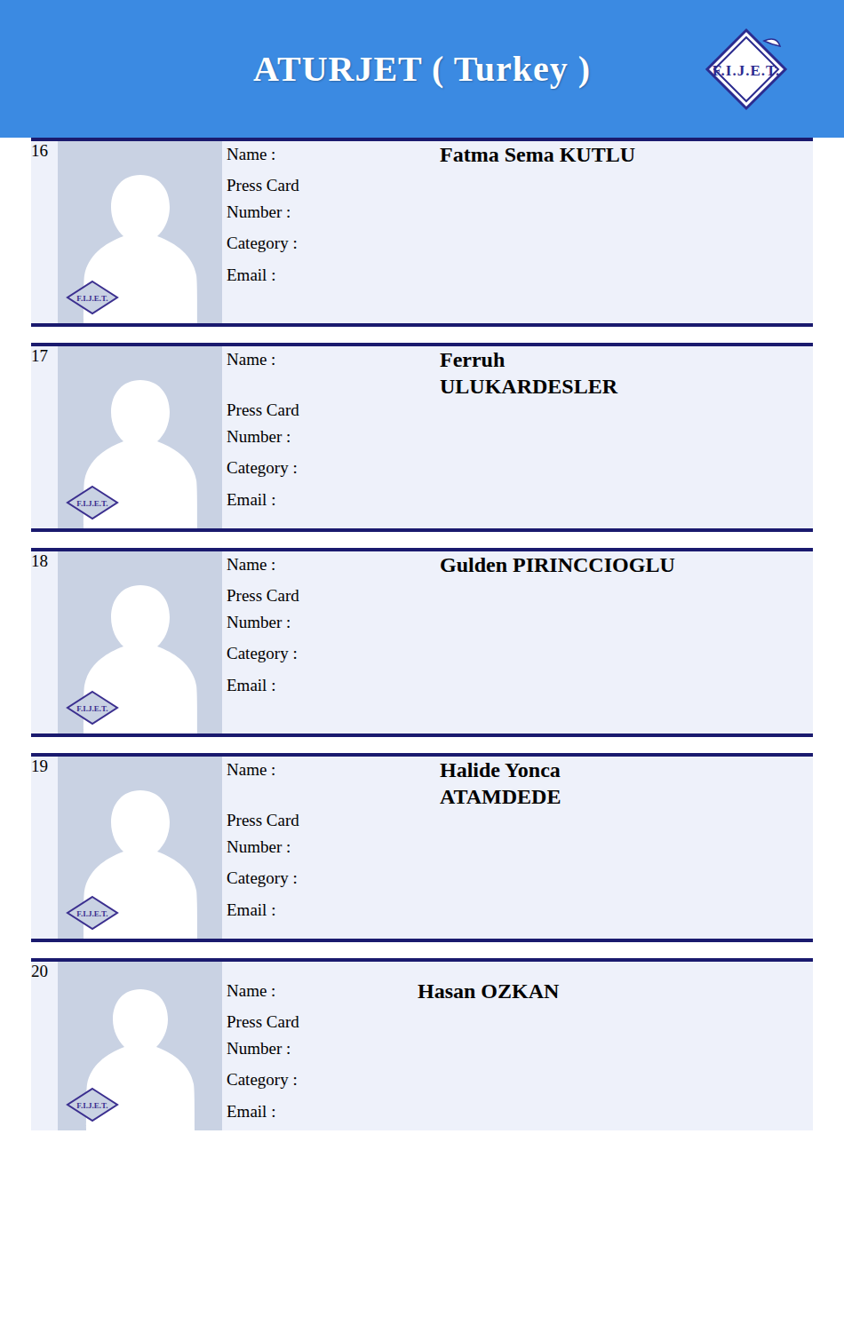ATURJET ( Turkey )
F.I.J.E.T.
| 16 | F.I.J.E.T. | Name : Press Card Number : Category : Email : | Fatma Sema KUTLU |
| 17 | F.I.J.E.T. | Name : Press Card Number : Category : Email : | Ferruh ULUKARDESLER |
| 18 | F.I.J.E.T. | Name : Press Card Number : Category : Email : | Gulden PIRINCCIOGLU |
| 19 | F.I.J.E.T. | Name : Press Card Number : Category : Email : | Halide Yonca ATAMDEDE |
| 20 | F.I.J.E.T. | Name : Press Card Number : Category : Email : | Hasan OZKAN |